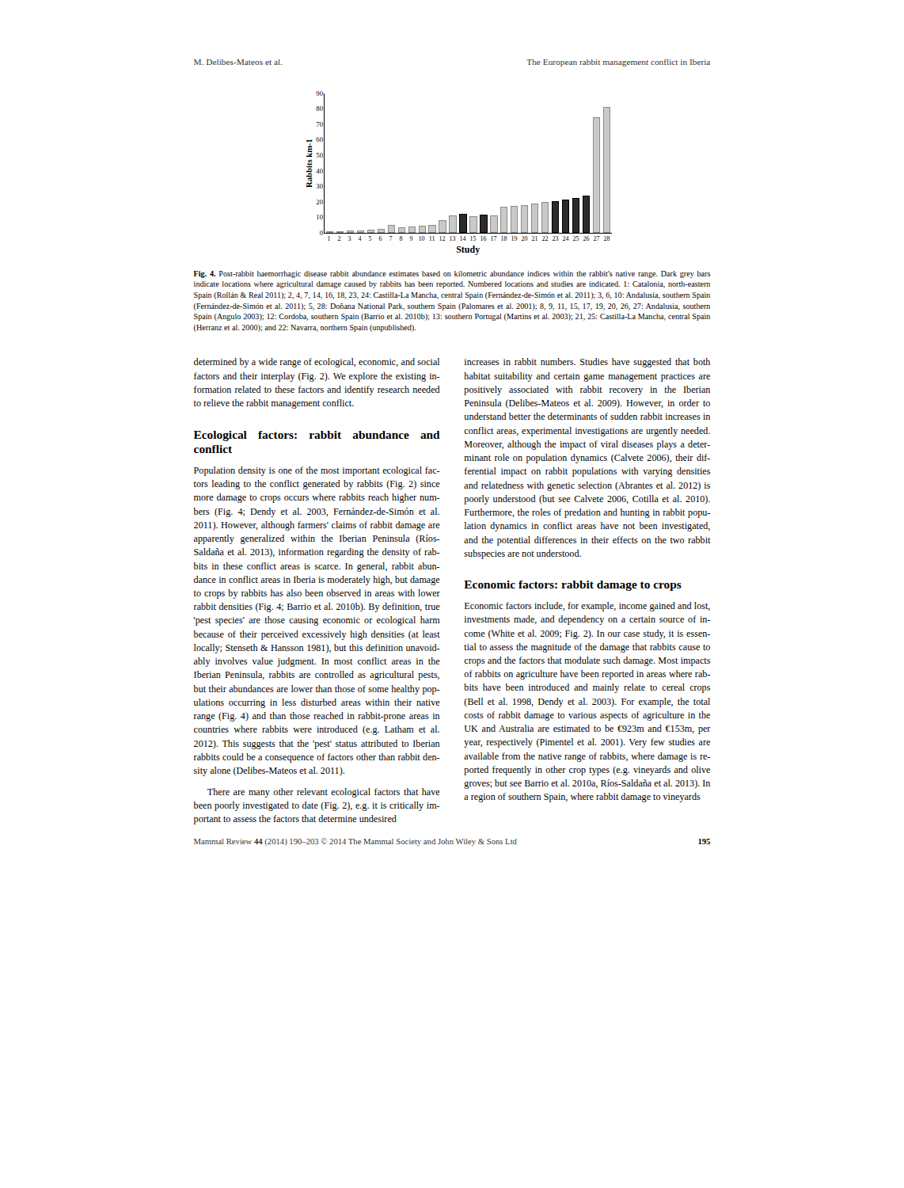M. Delibes-Mateos et al.
The European rabbit management conflict in Iberia
Rabbits km-1
90 80 70 60 50 40 30 20 10 0
12345678910111213141516171819202122232425262728
Study
Fig. 4. Post-rabbit haemorrhagic disease rabbit abundance estimates based on kilometric abundance indices within the rabbit's native range. Dark grey bars indicate locations where agricultural damage caused by rabbits has been reported. Numbered locations and studies are indicated. 1: Catalonia, north-eastern Spain (Rollán & Real 2011); 2, 4, 7, 14, 16, 18, 23, 24: Castilla-La Mancha, central Spain (Fernández-de-Simón et al. 2011); 3, 6, 10: Andalusia, southern Spain (Fernández-de-Simón et al. 2011); 5, 28: Doñana National Park, southern Spain (Palomares et al. 2001); 8, 9, 11, 15, 17, 19, 20, 26, 27: Andalusia, southern Spain (Angulo 2003); 12: Cordoba, southern Spain (Barrio et al. 2010b); 13: southern Portugal (Martins et al. 2003); 21, 25: Castilla-La Mancha, central Spain (Herranz et al. 2000); and 22: Navarra, northern Spain (unpublished).
determined by a wide range of ecological, economic, and social factors and their interplay (Fig. 2). We explore the existing information related to these factors and identify research needed to relieve the rabbit management conflict.
Ecological factors: rabbit abundance and conflict
Population density is one of the most important ecological factors leading to the conflict generated by rabbits (Fig. 2) since more damage to crops occurs where rabbits reach higher numbers (Fig. 4; Dendy et al. 2003, Fernández-de-Simón et al. 2011). However, although farmers' claims of rabbit damage are apparently generalized within the Iberian Peninsula (Ríos-Saldaña et al. 2013), information regarding the density of rabbits in these conflict areas is scarce. In general, rabbit abundance in conflict areas in Iberia is moderately high, but damage to crops by rabbits has also been observed in areas with lower rabbit densities (Fig. 4; Barrio et al. 2010b). By definition, true 'pest species' are those causing economic or ecological harm because of their perceived excessively high densities (at least locally; Stenseth & Hansson 1981), but this definition unavoidably involves value judgment. In most conflict areas in the Iberian Peninsula, rabbits are controlled as agricultural pests, but their abundances are lower than those of some healthy populations occurring in less disturbed areas within their native range (Fig. 4) and than those reached in rabbit-prone areas in countries where rabbits were introduced (e.g. Latham et al. 2012). This suggests that the 'pest' status attributed to Iberian rabbits could be a consequence of factors other than rabbit density alone (Delibes-Mateos et al. 2011).
There are many other relevant ecological factors that have been poorly investigated to date (Fig. 2), e.g. it is critically important to assess the factors that determine undesired
increases in rabbit numbers. Studies have suggested that both habitat suitability and certain game management practices are positively associated with rabbit recovery in the Iberian Peninsula (Delibes-Mateos et al. 2009). However, in order to understand better the determinants of sudden rabbit increases in conflict areas, experimental investigations are urgently needed. Moreover, although the impact of viral diseases plays a determinant role on population dynamics (Calvete 2006), their differential impact on rabbit populations with varying densities and relatedness with genetic selection (Abrantes et al. 2012) is poorly understood (but see Calvete 2006, Cotilla et al. 2010). Furthermore, the roles of predation and hunting in rabbit population dynamics in conflict areas have not been investigated, and the potential differences in their effects on the two rabbit subspecies are not understood.
Economic factors: rabbit damage to crops
Economic factors include, for example, income gained and lost, investments made, and dependency on a certain source of income (White et al. 2009; Fig. 2). In our case study, it is essential to assess the magnitude of the damage that rabbits cause to crops and the factors that modulate such damage. Most impacts of rabbits on agriculture have been reported in areas where rabbits have been introduced and mainly relate to cereal crops (Bell et al. 1998, Dendy et al. 2003). For example, the total costs of rabbit damage to various aspects of agriculture in the UK and Australia are estimated to be €923m and €153m, per year, respectively (Pimentel et al. 2001). Very few studies are available from the native range of rabbits, where damage is reported frequently in other crop types (e.g. vineyards and olive groves; but see Barrio et al. 2010a, Ríos-Saldaña et al. 2013). In a region of southern Spain, where rabbit damage to vineyards
Mammal Review 44 (2014) 190–203 © 2014 The Mammal Society and John Wiley & Sons Ltd
195